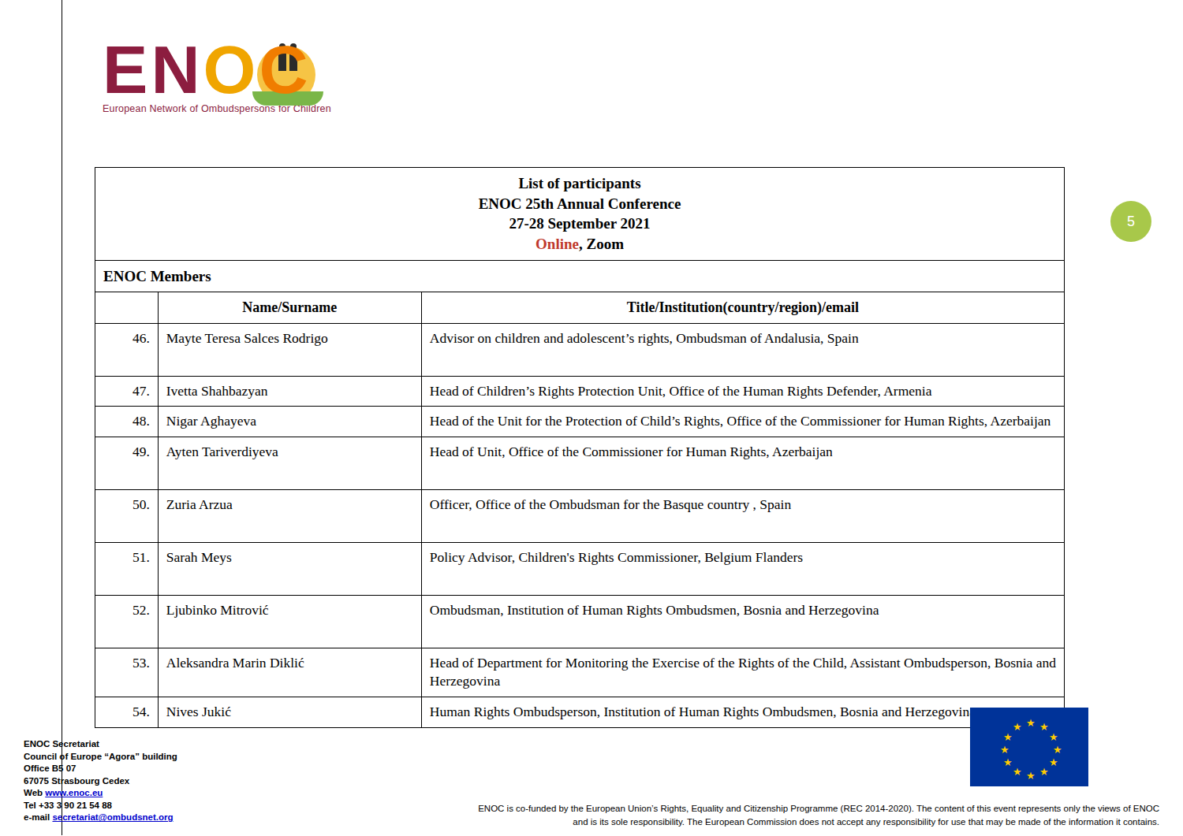E
N O C
European Network of Ombudspersons for Children
5
| List of participants ENOC 25th Annual Conference 27-28 September 2021 Online , Zoom |
| ENOC Members |
| | Name/Surname | Title/Institution(country/region)/email |
| 46. | Mayte Teresa Salces Rodrigo | Advisor on children and adolescent’s rights, Ombudsman of Andalusia, Spain |
| 47. | Ivetta Shahbazyan | Head of Children’s Rights Protection Unit, Office of the Human Rights Defender, Armenia |
| 48. | Nigar Aghayeva | Head of the Unit for the Protection of Child’s Rights, Office of the Commissioner for Human Rights, Azerbaijan |
| 49. | Ayten Tariverdiyeva | Head of Unit, Office of the Commissioner for Human Rights, Azerbaijan |
| 50. | Zuria Arzua | Officer, Office of the Ombudsman for the Basque country , Spain |
| 51. | Sarah Meys | Policy Advisor, Children's Rights Commissioner, Belgium Flanders |
| 52. | Ljubinko Mitrović | Ombudsman, Institution of Human Rights Ombudsmen, Bosnia and Herzegovina |
| 53. | Aleksandra Marin Diklić | Head of Department for Monitoring the Exercise of the Rights of the Child, Assistant Ombudsperson, Bosnia and Herzegovina |
| 54. | Nives Jukić | Human Rights Ombudsperson, Institution of Human Rights Ombudsmen, Bosnia and Herzegovina |
ENOC Secretariat
Council of Europe “Agora” building
Office B5 07
67075 Strasbourg Cedex
Web www.enoc.eu
Tel +33 3 90 21 54 88
e-mail secretariat@ombudsnet.org
★ ★ ★ ★ ★ ★ ★ ★ ★ ★ ★ ★
ENOC is co-funded by the European Union’s Rights, Equality and Citizenship Programme (REC 2014-2020). The content of this event represents only the views of ENOC and is its sole responsibility. The European Commission does not accept any responsibility for use that may be made of the information it contains.